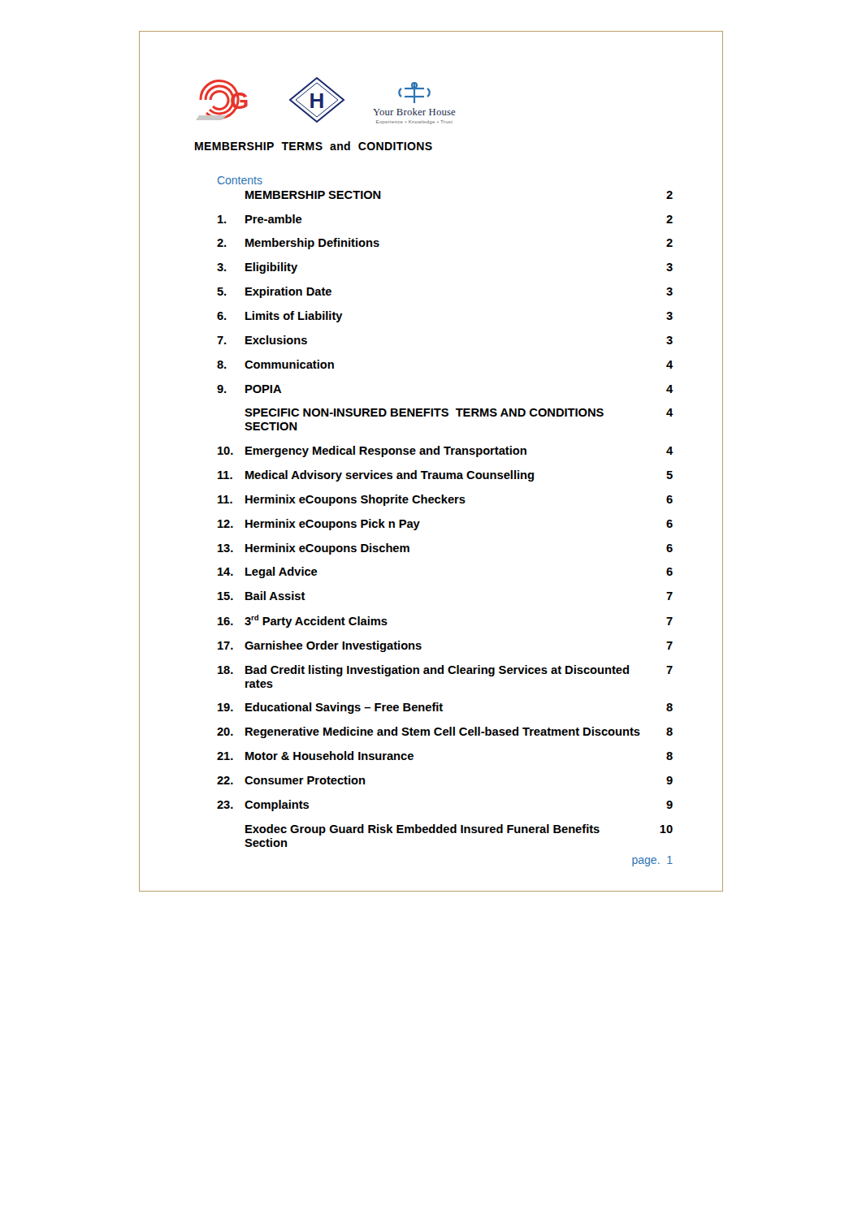G
H
Your Broker House
Experience • Knowledge • Trust
MEMBERSHIP TERMS and CONDITIONS
Contents
MEMBERSHIP SECTION 2
1. Pre-amble 2
2. Membership Definitions 2
3. Eligibility 3
5. Expiration Date 3
6. Limits of Liability 3
7. Exclusions 3
8. Communication 4
9. POPIA 4
SPECIFIC NON-INSURED BENEFITS TERMS AND CONDITIONS SECTION 4
10. Emergency Medical Response and Transportation 4
11. Medical Advisory services and Trauma Counselling 5
11. Herminix eCoupons Shoprite Checkers 6
12. Herminix eCoupons Pick n Pay 6
13. Herminix eCoupons Dischem 6
14. Legal Advice 6
15. Bail Assist 7
16. 3rd Party Accident Claims 7
17. Garnishee Order Investigations 7
18. Bad Credit listing Investigation and Clearing Services at Discounted rates 7
19. Educational Savings – Free Benefit 8
20. Regenerative Medicine and Stem Cell Cell-based Treatment Discounts 8
21. Motor & Household Insurance 8
22. Consumer Protection 9
23. Complaints 9
Exodec Group Guard Risk Embedded Insured Funeral Benefits Section 10
page. 1